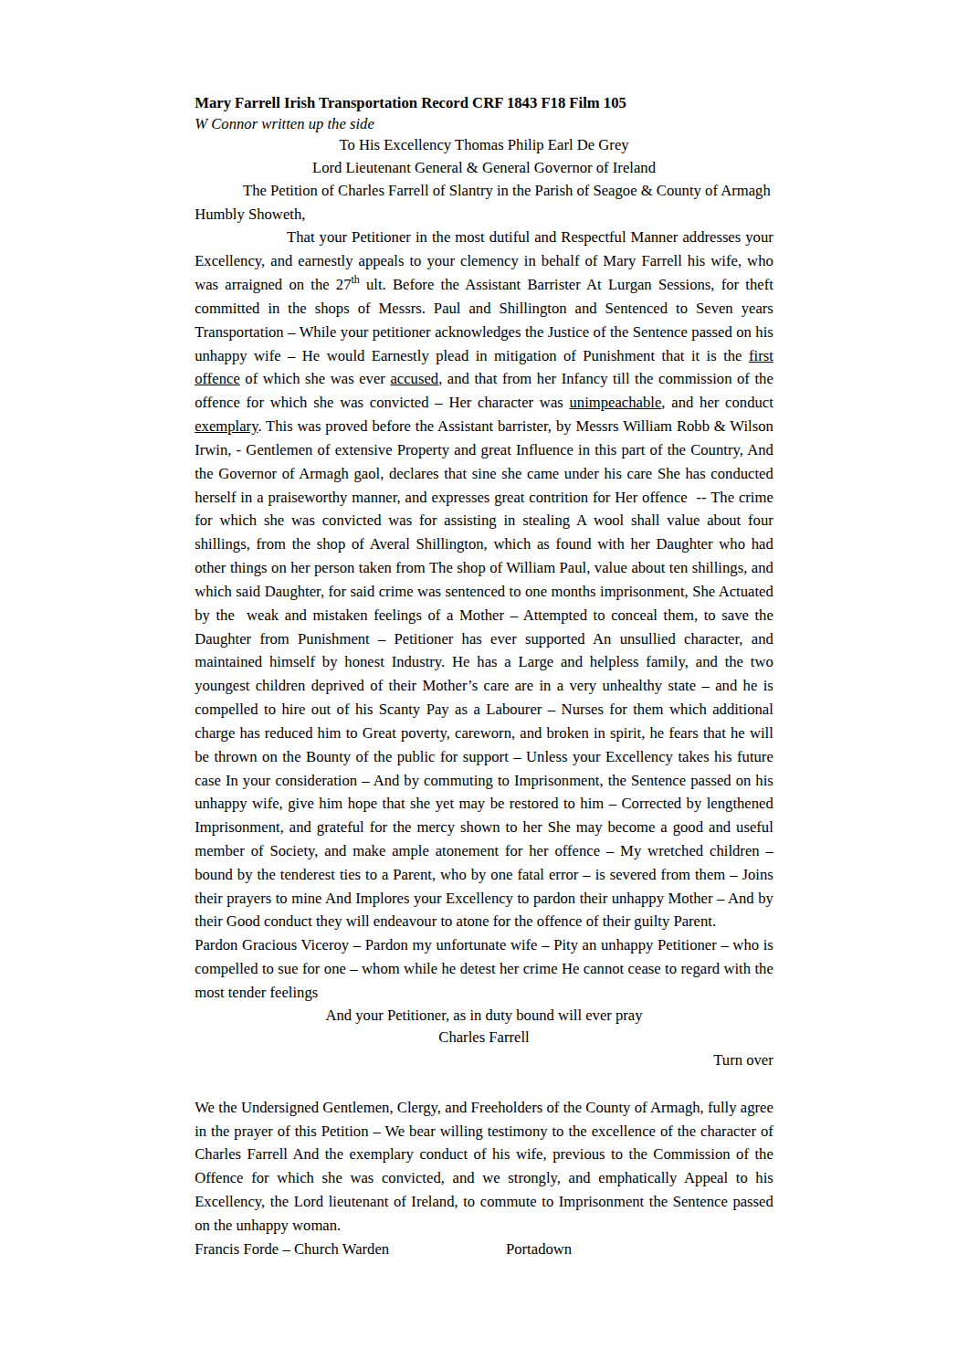Mary Farrell Irish Transportation Record CRF 1843 F18 Film 105
W Connor written up the side
To His Excellency Thomas Philip Earl De Grey
Lord Lieutenant General & General Governor of Ireland
The Petition of Charles Farrell of Slantry in the Parish of Seagoe & County of Armagh
Humbly Showeth,
That your Petitioner in the most dutiful and Respectful Manner addresses your Excellency, and earnestly appeals to your clemency in behalf of Mary Farrell his wife, who was arraigned on the 27th ult. Before the Assistant Barrister At Lurgan Sessions, for theft committed in the shops of Messrs. Paul and Shillington and Sentenced to Seven years Transportation – While your petitioner acknowledges the Justice of the Sentence passed on his unhappy wife – He would Earnestly plead in mitigation of Punishment that it is the first offence of which she was ever accused, and that from her Infancy till the commission of the offence for which she was convicted – Her character was unimpeachable, and her conduct exemplary. This was proved before the Assistant barrister, by Messrs William Robb & Wilson Irwin, - Gentlemen of extensive Property and great Influence in this part of the Country, And the Governor of Armagh gaol, declares that sine she came under his care She has conducted herself in a praiseworthy manner, and expresses great contrition for Her offence -- The crime for which she was convicted was for assisting in stealing A wool shall value about four shillings, from the shop of Averal Shillington, which as found with her Daughter who had other things on her person taken from The shop of William Paul, value about ten shillings, and which said Daughter, for said crime was sentenced to one months imprisonment, She Actuated by the weak and mistaken feelings of a Mother – Attempted to conceal them, to save the Daughter from Punishment – Petitioner has ever supported An unsullied character, and maintained himself by honest Industry. He has a Large and helpless family, and the two youngest children deprived of their Mother’s care are in a very unhealthy state – and he is compelled to hire out of his Scanty Pay as a Labourer – Nurses for them which additional charge has reduced him to Great poverty, careworn, and broken in spirit, he fears that he will be thrown on the Bounty of the public for support – Unless your Excellency takes his future case In your consideration – And by commuting to Imprisonment, the Sentence passed on his unhappy wife, give him hope that she yet may be restored to him – Corrected by lengthened Imprisonment, and grateful for the mercy shown to her She may become a good and useful member of Society, and make ample atonement for her offence – My wretched children – bound by the tenderest ties to a Parent, who by one fatal error – is severed from them – Joins their prayers to mine And Implores your Excellency to pardon their unhappy Mother – And by their Good conduct they will endeavour to atone for the offence of their guilty Parent.
Pardon Gracious Viceroy – Pardon my unfortunate wife – Pity an unhappy Petitioner – who is compelled to sue for one – whom while he detest her crime He cannot cease to regard with the most tender feelings
And your Petitioner, as in duty bound will ever pray
Charles Farrell
Turn over
We the Undersigned Gentlemen, Clergy, and Freeholders of the County of Armagh, fully agree in the prayer of this Petition – We bear willing testimony to the excellence of the character of Charles Farrell And the exemplary conduct of his wife, previous to the Commission of the Offence for which she was convicted, and we strongly, and emphatically Appeal to his Excellency, the Lord lieutenant of Ireland, to commute to Imprisonment the Sentence passed on the unhappy woman.
Francis Forde – Church Warden Portadown